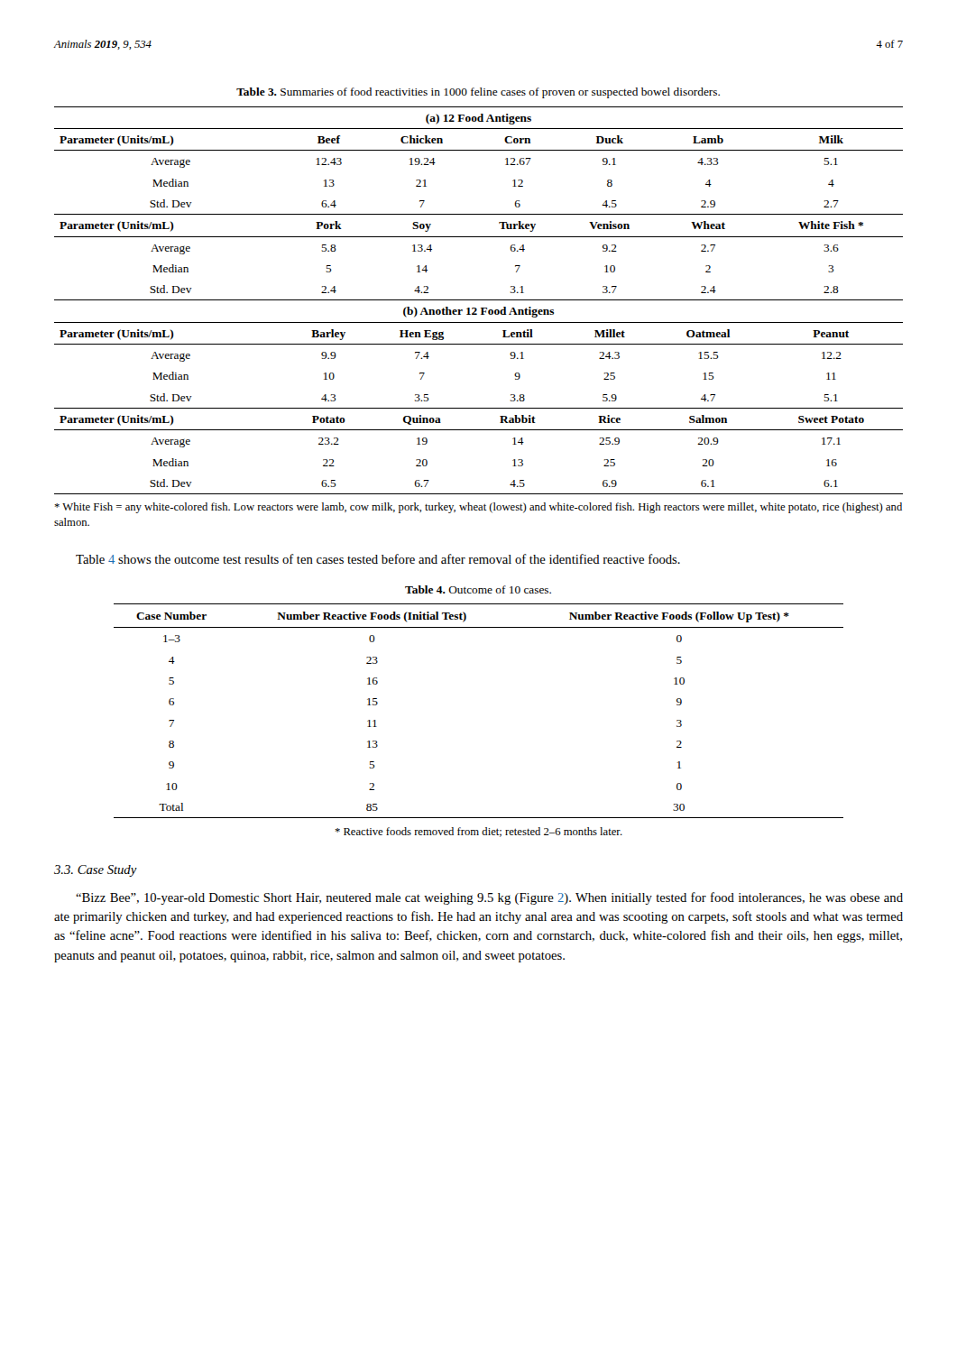Animals 2019, 9, 534 4 of 7
Table 3. Summaries of food reactivities in 1000 feline cases of proven or suspected bowel disorders.
| (a) 12 Food Antigens |
| Parameter (Units/mL) | Beef | Chicken | Corn | Duck | Lamb | Milk |
| Average | 12.43 | 19.24 | 12.67 | 9.1 | 4.33 | 5.1 |
| Median | 13 | 21 | 12 | 8 | 4 | 4 |
| Std. Dev | 6.4 | 7 | 6 | 4.5 | 2.9 | 2.7 |
| Parameter (Units/mL) | Pork | Soy | Turkey | Venison | Wheat | White Fish * |
| Average | 5.8 | 13.4 | 6.4 | 9.2 | 2.7 | 3.6 |
| Median | 5 | 14 | 7 | 10 | 2 | 3 |
| Std. Dev | 2.4 | 4.2 | 3.1 | 3.7 | 2.4 | 2.8 |
| (b) Another 12 Food Antigens |
| Parameter (Units/mL) | Barley | Hen Egg | Lentil | Millet | Oatmeal | Peanut |
| Average | 9.9 | 7.4 | 9.1 | 24.3 | 15.5 | 12.2 |
| Median | 10 | 7 | 9 | 25 | 15 | 11 |
| Std. Dev | 4.3 | 3.5 | 3.8 | 5.9 | 4.7 | 5.1 |
| Parameter (Units/mL) | Potato | Quinoa | Rabbit | Rice | Salmon | Sweet Potato |
| Average | 23.2 | 19 | 14 | 25.9 | 20.9 | 17.1 |
| Median | 22 | 20 | 13 | 25 | 20 | 16 |
| Std. Dev | 6.5 | 6.7 | 4.5 | 6.9 | 6.1 | 6.1 |
* White Fish = any white-colored fish. Low reactors were lamb, cow milk, pork, turkey, wheat (lowest) and white-colored fish. High reactors were millet, white potato, rice (highest) and salmon.
Table 4 shows the outcome test results of ten cases tested before and after removal of the identified reactive foods.
Table 4. Outcome of 10 cases.
| Case Number | Number Reactive Foods (Initial Test) | Number Reactive Foods (Follow Up Test) * |
| --- | --- | --- |
| 1–3 | 0 | 0 |
| 4 | 23 | 5 |
| 5 | 16 | 10 |
| 6 | 15 | 9 |
| 7 | 11 | 3 |
| 8 | 13 | 2 |
| 9 | 5 | 1 |
| 10 | 2 | 0 |
| Total | 85 | 30 |
| * Reactive foods removed from diet; retested 2–6 months later. |
3.3. Case Study
“Bizz Bee”, 10-year-old Domestic Short Hair, neutered male cat weighing 9.5 kg (Figure 2). When initially tested for food intolerances, he was obese and ate primarily chicken and turkey, and had experienced reactions to fish. He had an itchy anal area and was scooting on carpets, soft stools and what was termed as “feline acne”. Food reactions were identified in his saliva to: Beef, chicken, corn and cornstarch, duck, white-colored fish and their oils, hen eggs, millet, peanuts and peanut oil, potatoes, quinoa, rabbit, rice, salmon and salmon oil, and sweet potatoes.